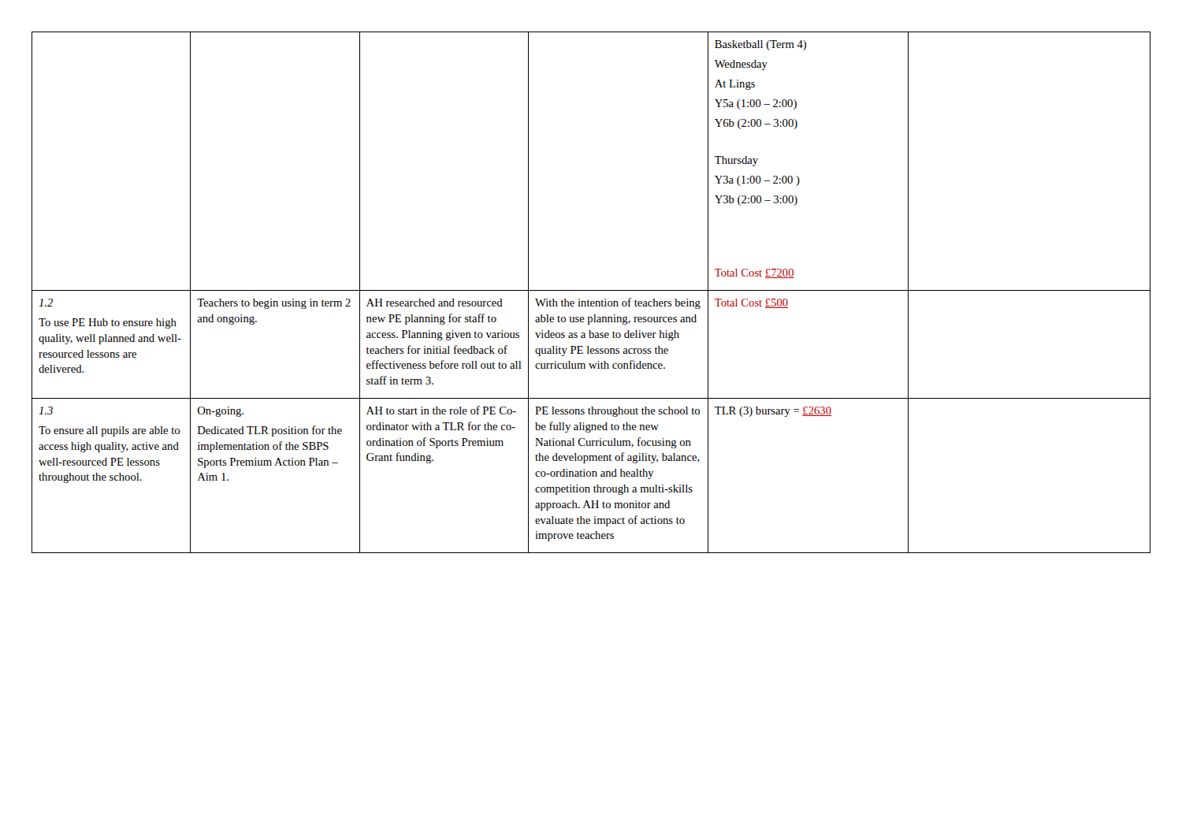| | | | | Basketball (Term 4) Wednesday At Lings Y5a (1:00 – 2:00) Y6b (2:00 – 3:00) Thursday Y3a (1:00 – 2:00 ) Y3b (2:00 – 3:00) Total Cost £7200 | |
| 1.2 To use PE Hub to ensure high quality, well planned and well-resourced lessons are delivered. | Teachers to begin using in term 2 and ongoing. | AH researched and resourced new PE planning for staff to access. Planning given to various teachers for initial feedback of effectiveness before roll out to all staff in term 3. | With the intention of teachers being able to use planning, resources and videos as a base to deliver high quality PE lessons across the curriculum with confidence. | Total Cost £500 | |
| 1.3 To ensure all pupils are able to access high quality, active and well-resourced PE lessons throughout the school. | On-going. Dedicated TLR position for the implementation of the SBPS Sports Premium Action Plan – Aim 1. | AH to start in the role of PE Co-ordinator with a TLR for the co-ordination of Sports Premium Grant funding. | PE lessons throughout the school to be fully aligned to the new National Curriculum, focusing on the development of agility, balance, co-ordination and healthy competition through a multi-skills approach. AH to monitor and evaluate the impact of actions to improve teachers | TLR (3) bursary = £2630 | |